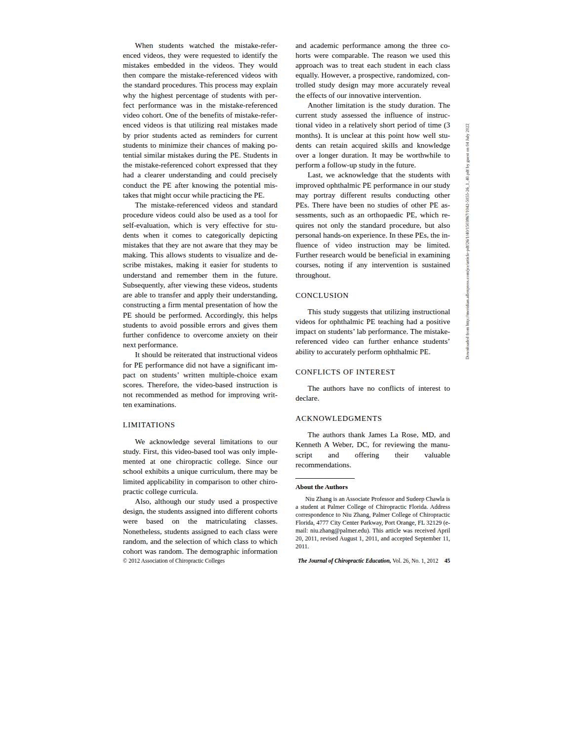Downloaded from http://meridian.allenpress.com/jce/article-pdf/26/1/40/1503867/1042-5055-26_1_40.pdf by guest on 04 July 2022
When students watched the mistake-referenced videos, they were requested to identify the mistakes embedded in the videos. They would then compare the mistake-referenced videos with the standard procedures. This process may explain why the highest percentage of students with perfect performance was in the mistake-referenced video cohort. One of the benefits of mistake-referenced videos is that utilizing real mistakes made by prior students acted as reminders for current students to minimize their chances of making potential similar mistakes during the PE. Students in the mistake-referenced cohort expressed that they had a clearer understanding and could precisely conduct the PE after knowing the potential mistakes that might occur while practicing the PE.
The mistake-referenced videos and standard procedure videos could also be used as a tool for self-evaluation, which is very effective for students when it comes to categorically depicting mistakes that they are not aware that they may be making. This allows students to visualize and describe mistakes, making it easier for students to understand and remember them in the future. Subsequently, after viewing these videos, students are able to transfer and apply their understanding, constructing a firm mental presentation of how the PE should be performed. Accordingly, this helps students to avoid possible errors and gives them further confidence to overcome anxiety on their next performance.
It should be reiterated that instructional videos for PE performance did not have a significant impact on students’ written multiple-choice exam scores. Therefore, the video-based instruction is not recommended as method for improving written examinations.
LIMITATIONS
We acknowledge several limitations to our study. First, this video-based tool was only implemented at one chiropractic college. Since our school exhibits a unique curriculum, there may be limited applicability in comparison to other chiropractic college curricula.
Also, although our study used a prospective design, the students assigned into different cohorts were based on the matriculating classes. Nonetheless, students assigned to each class were random, and the selection of which class to which cohort was random. The demographic information and academic performance among the three cohorts were comparable. The reason we used this approach was to treat each student in each class equally. However, a prospective, randomized, controlled study design may more accurately reveal the effects of our innovative intervention.
Another limitation is the study duration. The current study assessed the influence of instructional video in a relatively short period of time (3 months). It is unclear at this point how well students can retain acquired skills and knowledge over a longer duration. It may be worthwhile to perform a follow-up study in the future.
Last, we acknowledge that the students with improved ophthalmic PE performance in our study may portray different results conducting other PEs. There have been no studies of other PE assessments, such as an orthopaedic PE, which requires not only the standard procedure, but also personal hands-on experience. In these PEs, the influence of video instruction may be limited. Further research would be beneficial in examining courses, noting if any intervention is sustained throughout.
CONCLUSION
This study suggests that utilizing instructional videos for ophthalmic PE teaching had a positive impact on students’ lab performance. The mistake-referenced video can further enhance students’ ability to accurately perform ophthalmic PE.
CONFLICTS OF INTEREST
The authors have no conflicts of interest to declare.
ACKNOWLEDGMENTS
The authors thank James La Rose, MD, and Kenneth A Weber, DC, for reviewing the manuscript and offering their valuable recommendations.
About the Authors
Niu Zhang is an Associate Professor and Sudeep Chawla is a student at Palmer College of Chiropractic Florida. Address correspondence to Niu Zhang, Palmer College of Chiropractic Florida, 4777 City Center Parkway, Port Orange, FL 32129 (e-mail: niu.zhang@palmer.edu). This article was received April 20, 2011, revised August 1, 2011, and accepted September 11, 2011.
© 2012 Association of Chiropractic Colleges
The Journal of Chiropractic Education, Vol. 26, No. 1, 201245